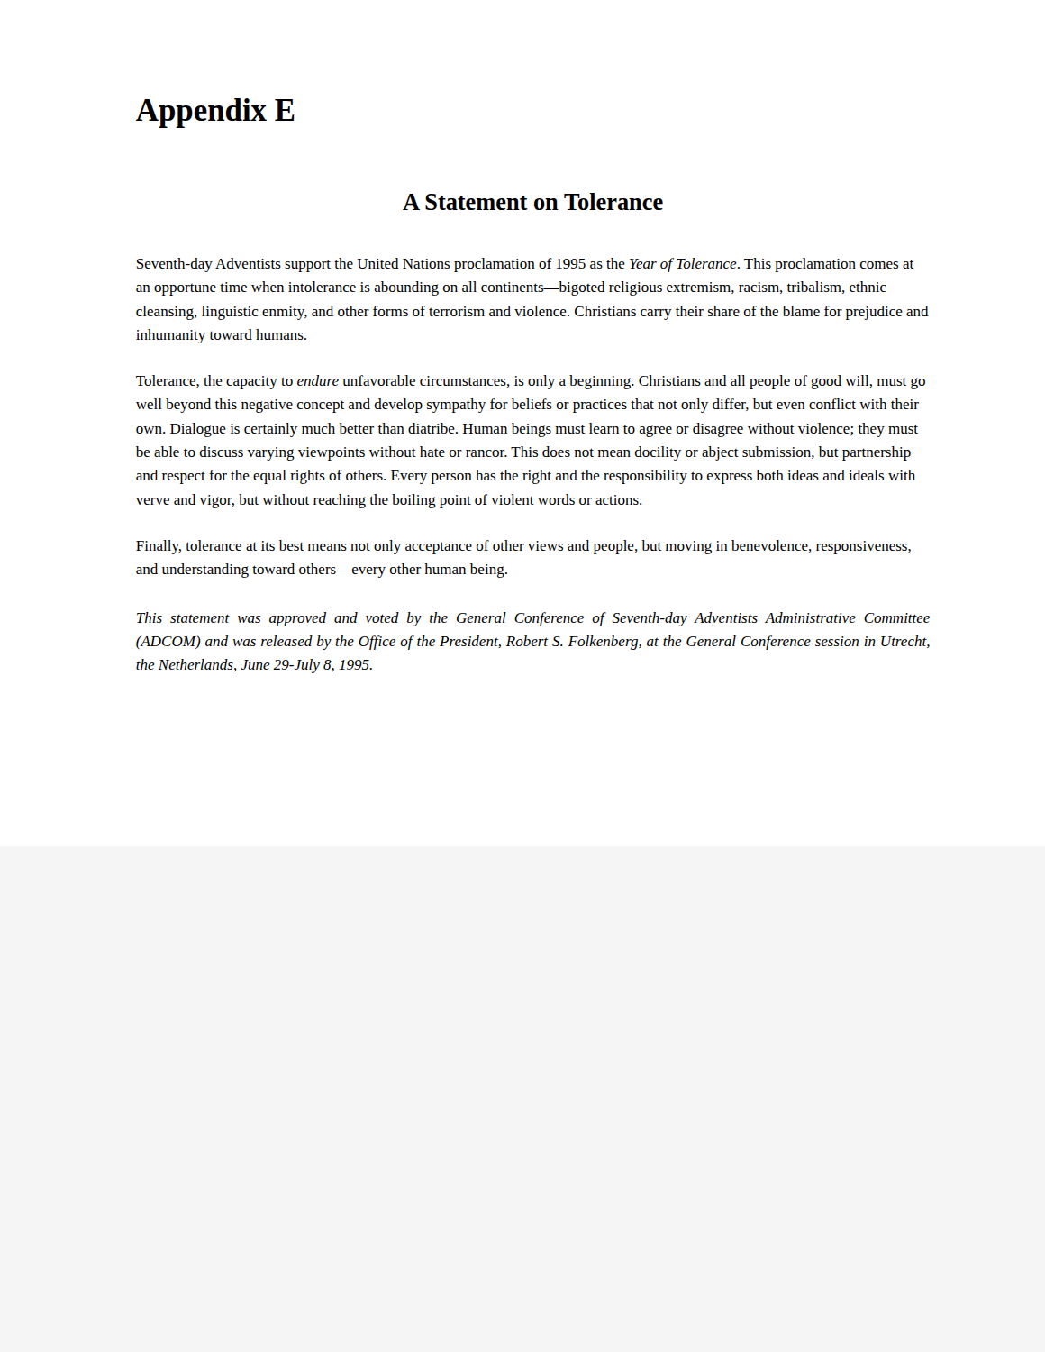Appendix E
A Statement on Tolerance
Seventh-day Adventists support the United Nations proclamation of 1995 as the Year of Tolerance. This proclamation comes at an opportune time when intolerance is abounding on all continents—bigoted religious extremism, racism, tribalism, ethnic cleansing, linguistic enmity, and other forms of terrorism and violence. Christians carry their share of the blame for prejudice and inhumanity toward humans.
Tolerance, the capacity to endure unfavorable circumstances, is only a beginning. Christians and all people of good will, must go well beyond this negative concept and develop sympathy for beliefs or practices that not only differ, but even conflict with their own. Dialogue is certainly much better than diatribe. Human beings must learn to agree or disagree without violence; they must be able to discuss varying viewpoints without hate or rancor. This does not mean docility or abject submission, but partnership and respect for the equal rights of others. Every person has the right and the responsibility to express both ideas and ideals with verve and vigor, but without reaching the boiling point of violent words or actions.
Finally, tolerance at its best means not only acceptance of other views and people, but moving in benevolence, responsiveness, and understanding toward others—every other human being.
This statement was approved and voted by the General Conference of Seventh-day Adventists Administrative Committee (ADCOM) and was released by the Office of the President, Robert S. Folkenberg, at the General Conference session in Utrecht, the Netherlands, June 29-July 8, 1995.